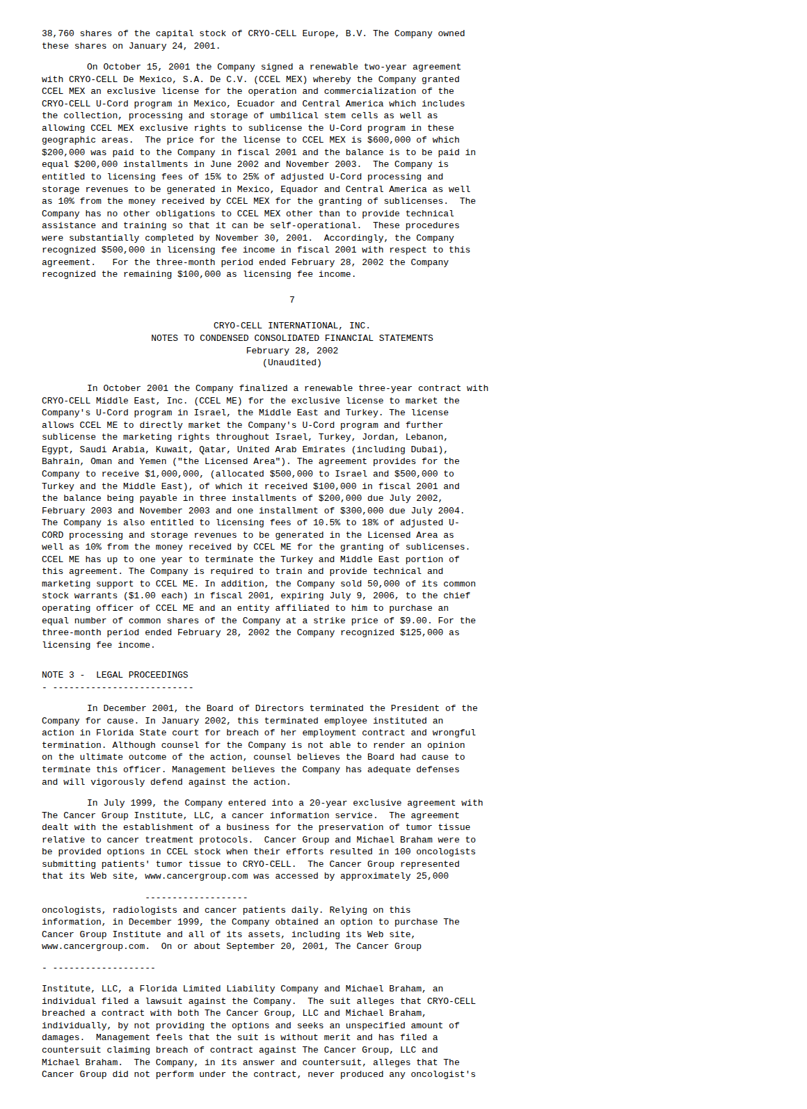38,760 shares of the capital stock of CRYO-CELL Europe, B.V. The Company owned these shares on January 24, 2001.
On October 15, 2001 the Company signed a renewable two-year agreement with CRYO-CELL De Mexico, S.A. De C.V. (CCEL MEX) whereby the Company granted CCEL MEX an exclusive license for the operation and commercialization of the CRYO-CELL U-Cord program in Mexico, Ecuador and Central America which includes the collection, processing and storage of umbilical stem cells as well as allowing CCEL MEX exclusive rights to sublicense the U-Cord program in these geographic areas. The price for the license to CCEL MEX is $600,000 of which $200,000 was paid to the Company in fiscal 2001 and the balance is to be paid in equal $200,000 installments in June 2002 and November 2003. The Company is entitled to licensing fees of 15% to 25% of adjusted U-Cord processing and storage revenues to be generated in Mexico, Equador and Central America as well as 10% from the money received by CCEL MEX for the granting of sublicenses. The Company has no other obligations to CCEL MEX other than to provide technical assistance and training so that it can be self-operational. These procedures were substantially completed by November 30, 2001. Accordingly, the Company recognized $500,000 in licensing fee income in fiscal 2001 with respect to this agreement. For the three-month period ended February 28, 2002 the Company recognized the remaining $100,000 as licensing fee income.
7
CRYO-CELL INTERNATIONAL, INC.
NOTES TO CONDENSED CONSOLIDATED FINANCIAL STATEMENTS
February 28, 2002
(Unaudited)
In October 2001 the Company finalized a renewable three-year contract with CRYO-CELL Middle East, Inc. (CCEL ME) for the exclusive license to market the Company's U-Cord program in Israel, the Middle East and Turkey. The license allows CCEL ME to directly market the Company's U-Cord program and further sublicense the marketing rights throughout Israel, Turkey, Jordan, Lebanon, Egypt, Saudi Arabia, Kuwait, Qatar, United Arab Emirates (including Dubai), Bahrain, Oman and Yemen ("the Licensed Area"). The agreement provides for the Company to receive $1,000,000, (allocated $500,000 to Israel and $500,000 to Turkey and the Middle East), of which it received $100,000 in fiscal 2001 and the balance being payable in three installments of $200,000 due July 2002, February 2003 and November 2003 and one installment of $300,000 due July 2004. The Company is also entitled to licensing fees of 10.5% to 18% of adjusted U- CORD processing and storage revenues to be generated in the Licensed Area as well as 10% from the money received by CCEL ME for the granting of sublicenses. CCEL ME has up to one year to terminate the Turkey and Middle East portion of this agreement. The Company is required to train and provide technical and marketing support to CCEL ME. In addition, the Company sold 50,000 of its common stock warrants ($1.00 each) in fiscal 2001, expiring July 9, 2006, to the chief operating officer of CCEL ME and an entity affiliated to him to purchase an equal number of common shares of the Company at a strike price of $9.00. For the three-month period ended February 28, 2002 the Company recognized $125,000 as licensing fee income.
NOTE 3 - LEGAL PROCEEDINGS
- --------------------------
In December 2001, the Board of Directors terminated the President of the Company for cause. In January 2002, this terminated employee instituted an action in Florida State court for breach of her employment contract and wrongful termination. Although counsel for the Company is not able to render an opinion on the ultimate outcome of the action, counsel believes the Board had cause to terminate this officer. Management believes the Company has adequate defenses and will vigorously defend against the action.
In July 1999, the Company entered into a 20-year exclusive agreement with The Cancer Group Institute, LLC, a cancer information service. The agreement dealt with the establishment of a business for the preservation of tumor tissue relative to cancer treatment protocols. Cancer Group and Michael Braham were to be provided options in CCEL stock when their efforts resulted in 100 oncologists submitting patients' tumor tissue to CRYO-CELL. The Cancer Group represented that its Web site, www.cancergroup.com was accessed by approximately 25,000
-------------------
oncologists, radiologists and cancer patients daily. Relying on this information, in December 1999, the Company obtained an option to purchase The Cancer Group Institute and all of its assets, including its Web site, www.cancergroup.com. On or about September 20, 2001, The Cancer Group
- -------------------
Institute, LLC, a Florida Limited Liability Company and Michael Braham, an individual filed a lawsuit against the Company. The suit alleges that CRYO-CELL breached a contract with both The Cancer Group, LLC and Michael Braham, individually, by not providing the options and seeks an unspecified amount of damages. Management feels that the suit is without merit and has filed a countersuit claiming breach of contract against The Cancer Group, LLC and Michael Braham. The Company, in its answer and countersuit, alleges that The Cancer Group did not perform under the contract, never produced any oncologist's